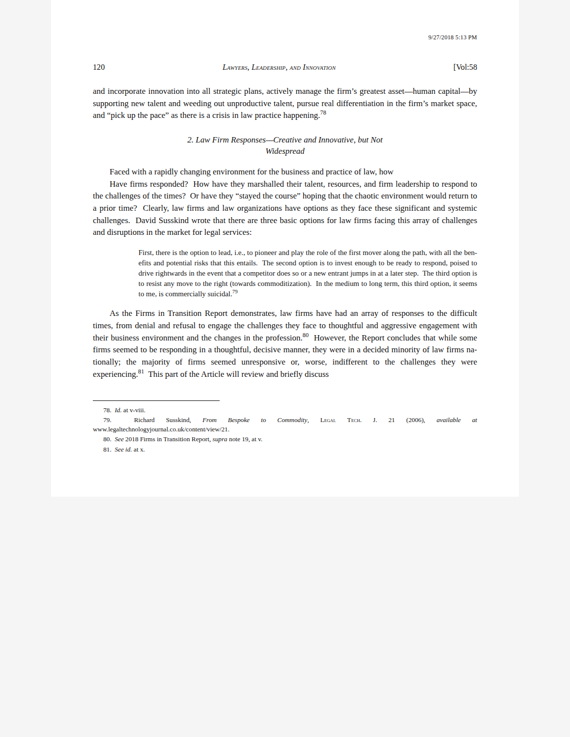9/27/2018 5:13 PM
120 Lawyers, Leadership, and Innovation [Vol:58
and incorporate innovation into all strategic plans, actively manage the firm’s greatest asset—human capital—by supporting new talent and weeding out unproductive talent, pursue real differentiation in the firm’s market space, and “pick up the pace” as there is a crisis in law practice happening.78
2. Law Firm Responses—Creative and Innovative, but Not Widespread
Faced with a rapidly changing environment for the business and practice of law, how
Have firms responded? How have they marshalled their talent, resources, and firm leadership to respond to the challenges of the times? Or have they “stayed the course” hoping that the chaotic environment would return to a prior time? Clearly, law firms and law organizations have options as they face these significant and systemic challenges. David Susskind wrote that there are three basic options for law firms facing this array of challenges and disruptions in the market for legal services:
First, there is the option to lead, i.e., to pioneer and play the role of the first mover along the path, with all the benefits and potential risks that this entails. The second option is to invest enough to be ready to respond, poised to drive rightwards in the event that a competitor does so or a new entrant jumps in at a later step. The third option is to resist any move to the right (towards commoditization). In the medium to long term, this third option, it seems to me, is commercially suicidal.79
As the Firms in Transition Report demonstrates, law firms have had an array of responses to the difficult times, from denial and refusal to engage the challenges they face to thoughtful and aggressive engagement with their business environment and the changes in the profession.80 However, the Report concludes that while some firms seemed to be responding in a thoughtful, decisive manner, they were in a decided minority of law firms nationally; the majority of firms seemed unresponsive or, worse, indifferent to the challenges they were experiencing.81 This part of the Article will review and briefly discuss
78. Id. at v-viii.
79. Richard Susskind, From Bespoke to Commodity, Legal Tech. J. 21 (2006), available at www.legaltechnologyjournal.co.uk/content/view/21.
80. See 2018 Firms in Transition Report, supra note 19, at v.
81. See id. at x.